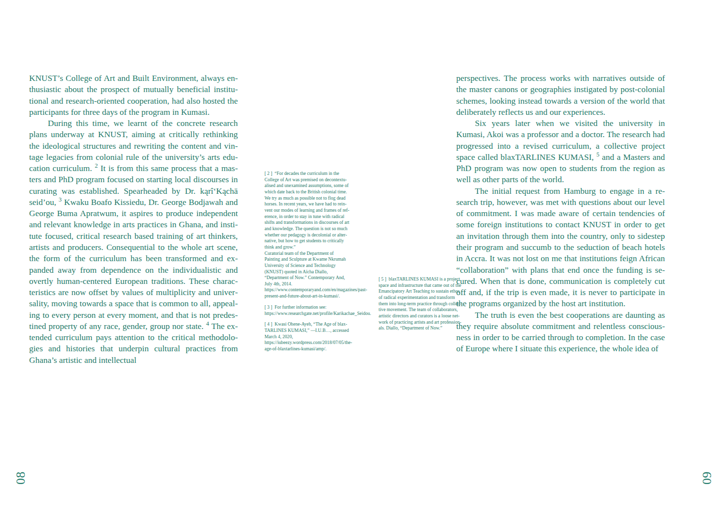KNUST’s College of Art and Built Environment, always enthusiastic about the prospect of mutually beneficial institutional and research-oriented cooperation, had also hosted the participants for three days of the program in Kumasi.
During this time, we learnt of the concrete research plans underway at KNUST, aiming at critically rethinking the ideological structures and rewriting the content and vintage legacies from colonial rule of the university’s arts education curriculum. 2 It is from this same process that a masters and PhD program focused on starting local discourses in curating was established. Spearheaded by Dr. kąrî‘Kąchä seid’ou, 3 Kwaku Boafo Kissiedu, Dr. George Bodjawah and George Buma Apratwum, it aspires to produce independent and relevant knowledge in arts practices in Ghana, and institute focused, critical research based training of art thinkers, artists and producers. Consequential to the whole art scene, the form of the curriculum has been transformed and expanded away from dependence on the individualistic and overtly human-centered European traditions. These characteristics are now offset by values of multiplicity and universality, moving towards a space that is common to all, appealing to every person at every moment, and that is not predestined property of any race, gender, group nor state. 4 The extended curriculum pays attention to the critical methodologies and histories that underpin cultural practices from Ghana’s artistic and intellectual
[ 2 ] “For decades the curriculum in the College of Art was premised on decontextualised and unexamined assumptions, some of which date back to the British colonial time. We try as much as possible not to flog dead horses. In recent years, we have had to reinvent our modes of learning and frames of reference, in order to stay in tune with radical shifts and transformations in discourses of art and knowledge. The question is not so much whether our pedagogy is decolonial or alternative, but how to get students to critically think and grow.”
Curatorial team of the Department of Painting and Sculpture at Kwame Nkrumah University of Science and Technology (KNUST) quoted in Aïcha Diallo, “Department of Now.” Contemporary And, July 4th, 2014. https://www.contemporaryand.com/en/magazines/past-present-and-future-about-art-in-kumasi/.
[ 3 ] For further information see: https://www.researchgate.net/profile/Karikachae_Seidou.
[ 4 ] Kwasi Ohene-Ayeh, “The Age of blaxTARLINES KUMASI,” —I.U.B…, accessed March 4, 2020, https://iubeezy.wordpress.com/2018/07/05/the-age-of-blaxtarlines-kumasi/amp/.
[ 5 ] blaxTARLINES KUMASI is a project space and infrastructure that came out of the Emancipatory Art Teaching to sustain ethos of radical experimentation and transform them into long-term practice through collective movement. The team of collaborators, artistic directors and curators is a loose network of practicing artists and art professionals. Diallo, “Department of Now.”
perspectives. The process works with narratives outside of the master canons or geographies instigated by post-colonial schemes, looking instead towards a version of the world that deliberately reflects us and our experiences.
Six years later when we visited the university in Kumasi, Akoi was a professor and a doctor. The research had progressed into a revised curriculum, a collective project space called blaxTARLINES KUMASI, 5 and a Masters and PhD program was now open to students from the region as well as other parts of the world.
The initial request from Hamburg to engage in a research trip, however, was met with questions about our level of commitment. I was made aware of certain tendencies of some foreign institutions to contact KNUST in order to get an invitation through them into the country, only to sidestep their program and succumb to the seduction of beach hotels in Accra. It was not lost on me that institutions feign African “collaboration” with plans that end once the funding is secured. When that is done, communication is completely cut off and, if the trip is even made, it is never to participate in the programs organized by the host art institution.
The truth is even the best cooperations are daunting as they require absolute commitment and relentless consciousness in order to be carried through to completion. In the case of Europe where I situate this experience, the whole idea of
08
09